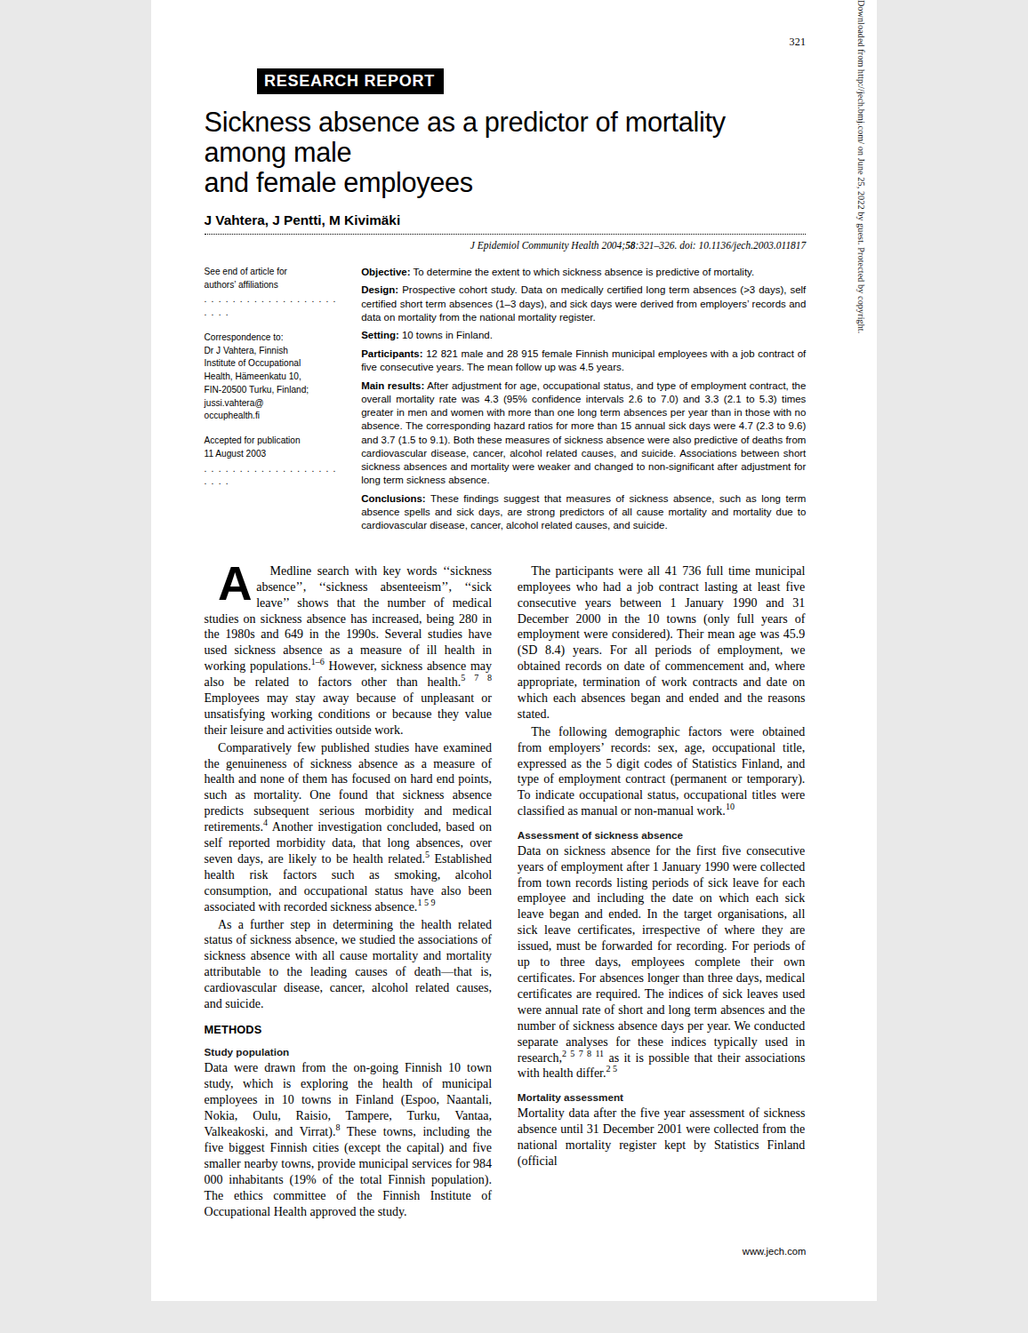J Epidemiol Community Health: first published as on 16 March 2004. Downloaded from http://jech.bmj.com/ on June 25, 2022 by guest. Protected by copyright.
321
RESEARCH REPORT
Sickness absence as a predictor of mortality among male
and female employees
J Vahtera, J Pentti, M Kivimäki
J Epidemiol Community Health 2004;58:321–326. doi: 10.1136/jech.2003.011817
See end of article for
authors’ affiliations
. . . . . . . . . . . . . . . . . . . . . . .
Correspondence to:
Dr J Vahtera, Finnish
Institute of Occupational
Health, Hämeenkatu 10,
FIN-20500 Turku, Finland;
jussi.vahtera@
occuphealth.fi
Accepted for publication
11 August 2003
. . . . . . . . . . . . . . . . . . . . . . .
Objective: To determine the extent to which sickness absence is predictive of mortality.
Design: Prospective cohort study. Data on medically certified long term absences (>3 days), self certified short term absences (1–3 days), and sick days were derived from employers’ records and data on mortality from the national mortality register.
Setting: 10 towns in Finland.
Participants: 12 821 male and 28 915 female Finnish municipal employees with a job contract of five consecutive years. The mean follow up was 4.5 years.
Main results: After adjustment for age, occupational status, and type of employment contract, the overall mortality rate was 4.3 (95% confidence intervals 2.6 to 7.0) and 3.3 (2.1 to 5.3) times greater in men and women with more than one long term absences per year than in those with no absence. The corresponding hazard ratios for more than 15 annual sick days were 4.7 (2.3 to 9.6) and 3.7 (1.5 to 9.1). Both these measures of sickness absence were also predictive of deaths from cardiovascular disease, cancer, alcohol related causes, and suicide. Associations between short sickness absences and mortality were weaker and changed to non-significant after adjustment for long term sickness absence.
Conclusions: These findings suggest that measures of sickness absence, such as long term absence spells and sick days, are strong predictors of all cause mortality and mortality due to cardiovascular disease, cancer, alcohol related causes, and suicide.
AMedline search with key words ‘‘sickness absence’’, ‘‘sickness absenteeism’’, ‘‘sick leave’’ shows that the number of medical studies on sickness absence has increased, being 280 in the 1980s and 649 in the 1990s. Several studies have used sickness absence as a measure of ill health in working populations.1–6 However, sickness absence may also be related to factors other than health.5 7 8 Employees may stay away because of unpleasant or unsatisfying working conditions or because they value their leisure and activities outside work.
Comparatively few published studies have examined the genuineness of sickness absence as a measure of health and none of them has focused on hard end points, such as mortality. One found that sickness absence predicts subsequent serious morbidity and medical retirements.4 Another investigation concluded, based on self reported morbidity data, that long absences, over seven days, are likely to be health related.5 Established health risk factors such as smoking, alcohol consumption, and occupational status have also been associated with recorded sickness absence.1 5 9
As a further step in determining the health related status of sickness absence, we studied the associations of sickness absence with all cause mortality and mortality attributable to the leading causes of death—that is, cardiovascular disease, cancer, alcohol related causes, and suicide.
METHODS
Study population
Data were drawn from the on-going Finnish 10 town study, which is exploring the health of municipal employees in 10 towns in Finland (Espoo, Naantali, Nokia, Oulu, Raisio, Tampere, Turku, Vantaa, Valkeakoski, and Virrat).8 These towns, including the five biggest Finnish cities (except the capital) and five smaller nearby towns, provide municipal services for 984 000 inhabitants (19% of the total Finnish population). The ethics committee of the Finnish Institute of Occupational Health approved the study.
The participants were all 41 736 full time municipal employees who had a job contract lasting at least five consecutive years between 1 January 1990 and 31 December 2000 in the 10 towns (only full years of employment were considered). Their mean age was 45.9 (SD 8.4) years. For all periods of employment, we obtained records on date of commencement and, where appropriate, termination of work contracts and date on which each absences began and ended and the reasons stated.
The following demographic factors were obtained from employers’ records: sex, age, occupational title, expressed as the 5 digit codes of Statistics Finland, and type of employment contract (permanent or temporary). To indicate occupational status, occupational titles were classified as manual or non-manual work.10
Assessment of sickness absence
Data on sickness absence for the first five consecutive years of employment after 1 January 1990 were collected from town records listing periods of sick leave for each employee and including the date on which each sick leave began and ended. In the target organisations, all sick leave certificates, irrespective of where they are issued, must be forwarded for recording. For periods of up to three days, employees complete their own certificates. For absences longer than three days, medical certificates are required. The indices of sick leaves used were annual rate of short and long term absences and the number of sickness absence days per year. We conducted separate analyses for these indices typically used in research,2 5 7 8 11 as it is possible that their associations with health differ.2 5
Mortality assessment
Mortality data after the five year assessment of sickness absence until 31 December 2001 were collected from the national mortality register kept by Statistics Finland (official
www.jech.com